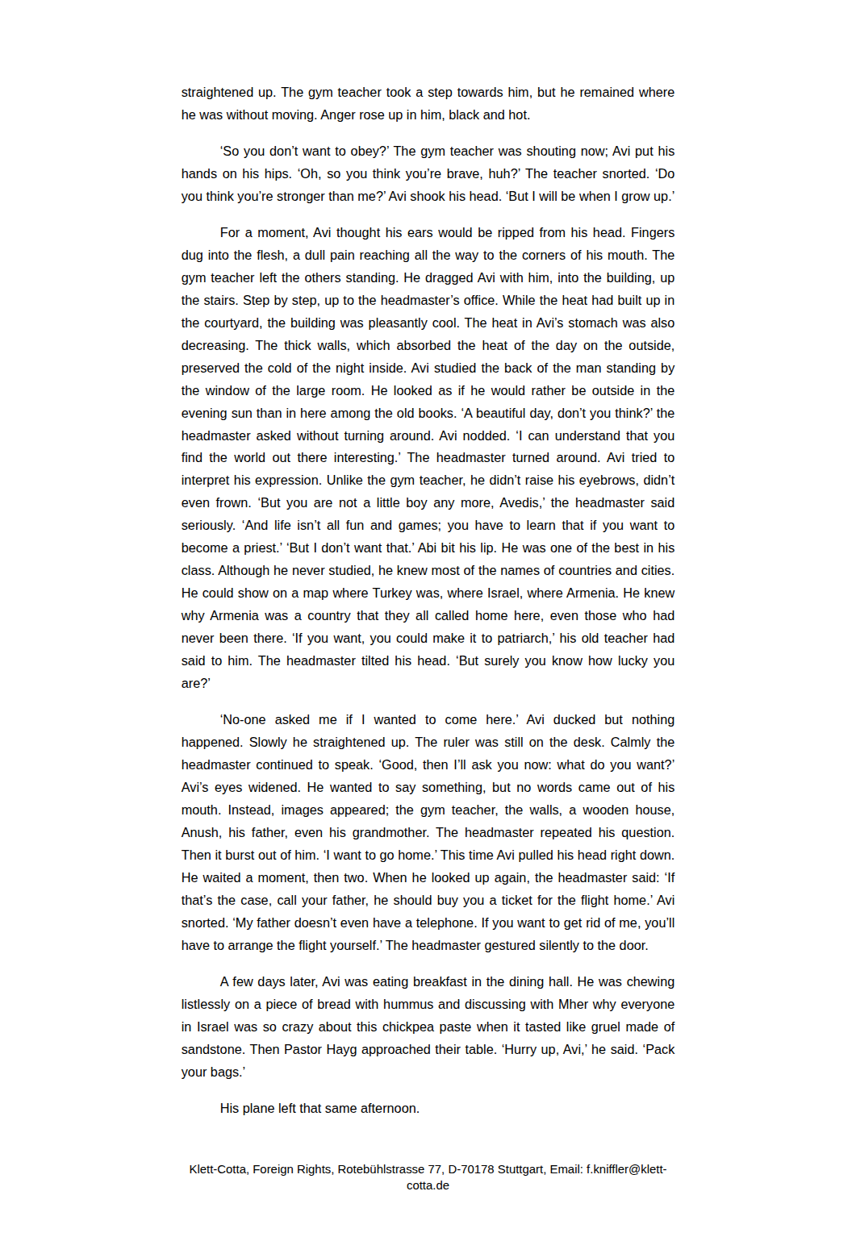straightened up. The gym teacher took a step towards him, but he remained where he was without moving. Anger rose up in him, black and hot.
‘So you don’t want to obey?’ The gym teacher was shouting now; Avi put his hands on his hips. ‘Oh, so you think you’re brave, huh?’ The teacher snorted. ‘Do you think you’re stronger than me?’ Avi shook his head. ‘But I will be when I grow up.’
For a moment, Avi thought his ears would be ripped from his head. Fingers dug into the flesh, a dull pain reaching all the way to the corners of his mouth. The gym teacher left the others standing. He dragged Avi with him, into the building, up the stairs. Step by step, up to the headmaster’s office. While the heat had built up in the courtyard, the building was pleasantly cool. The heat in Avi’s stomach was also decreasing. The thick walls, which absorbed the heat of the day on the outside, preserved the cold of the night inside. Avi studied the back of the man standing by the window of the large room. He looked as if he would rather be outside in the evening sun than in here among the old books. ‘A beautiful day, don’t you think?’ the headmaster asked without turning around. Avi nodded. ‘I can understand that you find the world out there interesting.’ The headmaster turned around. Avi tried to interpret his expression. Unlike the gym teacher, he didn’t raise his eyebrows, didn’t even frown. ‘But you are not a little boy any more, Avedis,’ the headmaster said seriously. ‘And life isn’t all fun and games; you have to learn that if you want to become a priest.’ ‘But I don’t want that.’ Abi bit his lip. He was one of the best in his class. Although he never studied, he knew most of the names of countries and cities. He could show on a map where Turkey was, where Israel, where Armenia. He knew why Armenia was a country that they all called home here, even those who had never been there. ‘If you want, you could make it to patriarch,’ his old teacher had said to him. The headmaster tilted his head. ‘But surely you know how lucky you are?’
‘No-one asked me if I wanted to come here.’ Avi ducked but nothing happened. Slowly he straightened up. The ruler was still on the desk. Calmly the headmaster continued to speak. ‘Good, then I’ll ask you now: what do you want?’ Avi’s eyes widened. He wanted to say something, but no words came out of his mouth. Instead, images appeared; the gym teacher, the walls, a wooden house, Anush, his father, even his grandmother. The headmaster repeated his question. Then it burst out of him. ‘I want to go home.’ This time Avi pulled his head right down. He waited a moment, then two. When he looked up again, the headmaster said: ‘If that’s the case, call your father, he should buy you a ticket for the flight home.’ Avi snorted. ‘My father doesn’t even have a telephone. If you want to get rid of me, you’ll have to arrange the flight yourself.’ The headmaster gestured silently to the door.
A few days later, Avi was eating breakfast in the dining hall. He was chewing listlessly on a piece of bread with hummus and discussing with Mher why everyone in Israel was so crazy about this chickpea paste when it tasted like gruel made of sandstone. Then Pastor Hayg approached their table. ‘Hurry up, Avi,’ he said. ‘Pack your bags.’
His plane left that same afternoon.
Klett-Cotta, Foreign Rights, Rotebühlstrasse 77, D-70178 Stuttgart, Email: f.kniffler@klett-cotta.de